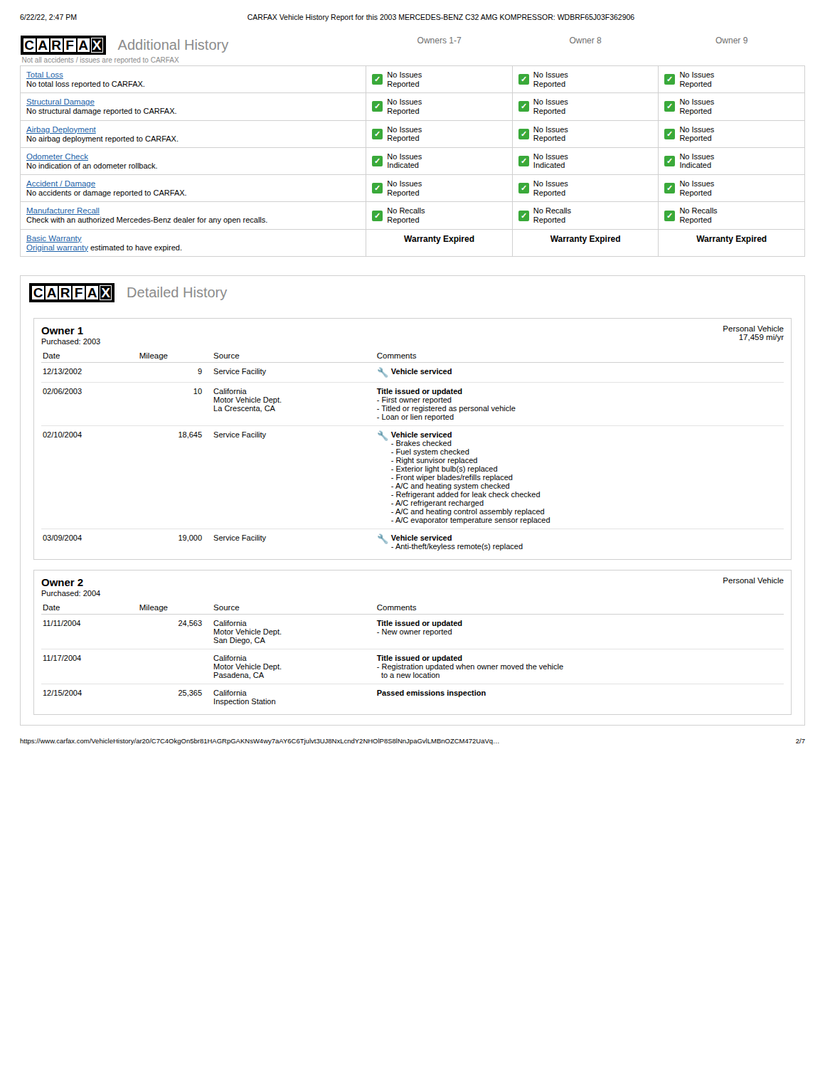6/22/22, 2:47 PM
CARFAX Vehicle History Report for this 2003 MERCEDES-BENZ C32 AMG KOMPRESSOR: WDBRF65J03F362906
| C A R F A X Additional History Not all accidents / issues are reported to CARFAX | Owners 1-7 | Owner 8 | Owner 9 |
| --- | --- | --- | --- |
| Total Loss No total loss reported to CARFAX. | ✓ No Issues Reported | ✓ No Issues Reported | ✓ No Issues Reported |
| Structural Damage No structural damage reported to CARFAX. | ✓ No Issues Reported | ✓ No Issues Reported | ✓ No Issues Reported |
| Airbag Deployment No airbag deployment reported to CARFAX. | ✓ No Issues Reported | ✓ No Issues Reported | ✓ No Issues Reported |
| Odometer Check No indication of an odometer rollback. | ✓ No Issues Indicated | ✓ No Issues Indicated | ✓ No Issues Indicated |
| Accident / Damage No accidents or damage reported to CARFAX. | ✓ No Issues Reported | ✓ No Issues Reported | ✓ No Issues Reported |
| Manufacturer Recall Check with an authorized Mercedes-Benz dealer for any open recalls. | ✓ No Recalls Reported | ✓ No Recalls Reported | ✓ No Recalls Reported |
| Basic Warranty Original warranty estimated to have expired. | Warranty Expired | Warranty Expired | Warranty Expired |
CARFAX Detailed History
Owner 1
Purchased: 2003
Personal Vehicle
17,459 mi/yr
| Date | Mileage | Source | Comments |
| --- | --- | --- | --- |
| 12/13/2002 | 9 | Service Facility | 🔧 Vehicle serviced |
| 02/06/2003 | 10 | California Motor Vehicle Dept. La Crescenta, CA | Title issued or updated - First owner reported - Titled or registered as personal vehicle - Loan or lien reported |
| 02/10/2004 | 18,645 | Service Facility | 🔧 Vehicle serviced - Brakes checked - Fuel system checked - Right sunvisor replaced - Exterior light bulb(s) replaced - Front wiper blades/refills replaced - A/C and heating system checked - Refrigerant added for leak check checked - A/C refrigerant recharged - A/C and heating control assembly replaced - A/C evaporator temperature sensor replaced |
| 03/09/2004 | 19,000 | Service Facility | 🔧 Vehicle serviced - Anti-theft/keyless remote(s) replaced |
Owner 2
Purchased: 2004
Personal Vehicle
| Date | Mileage | Source | Comments |
| --- | --- | --- | --- |
| 11/11/2004 | 24,563 | California Motor Vehicle Dept. San Diego, CA | Title issued or updated - New owner reported |
| 11/17/2004 | | California Motor Vehicle Dept. Pasadena, CA | Title issued or updated - Registration updated when owner moved the vehicle to a new location |
| 12/15/2004 | 25,365 | California Inspection Station | Passed emissions inspection |
https://www.carfax.com/VehicleHistory/ar20/C7C4OkgOn5br81HAGRpGAKNsW4wy7aAY6C6Tjulvt3UJ8NxLcndY2NHOlP8S8lNnJpaGvlLMBnOZCM472UaVq…
2/7